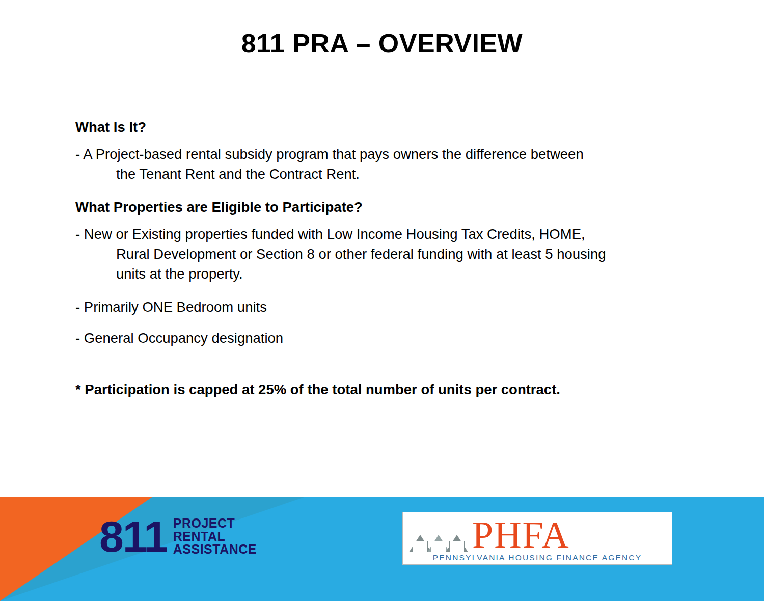811 PRA – OVERVIEW
What Is It?
- A Project-based rental subsidy program that pays owners the difference between the Tenant Rent and the Contract Rent.
What Properties are Eligible to Participate?
- New or Existing properties funded with Low Income Housing Tax Credits, HOME, Rural Development or Section 8 or other federal funding with at least 5 housing units at the property.
- Primarily ONE Bedroom units
- General Occupancy designation
* Participation is capped at 25% of the total number of units per contract.
811
PROJECT
RENTAL
ASSISTANCE
PHFA
PENNSYLVANIA HOUSING FINANCE AGENCY